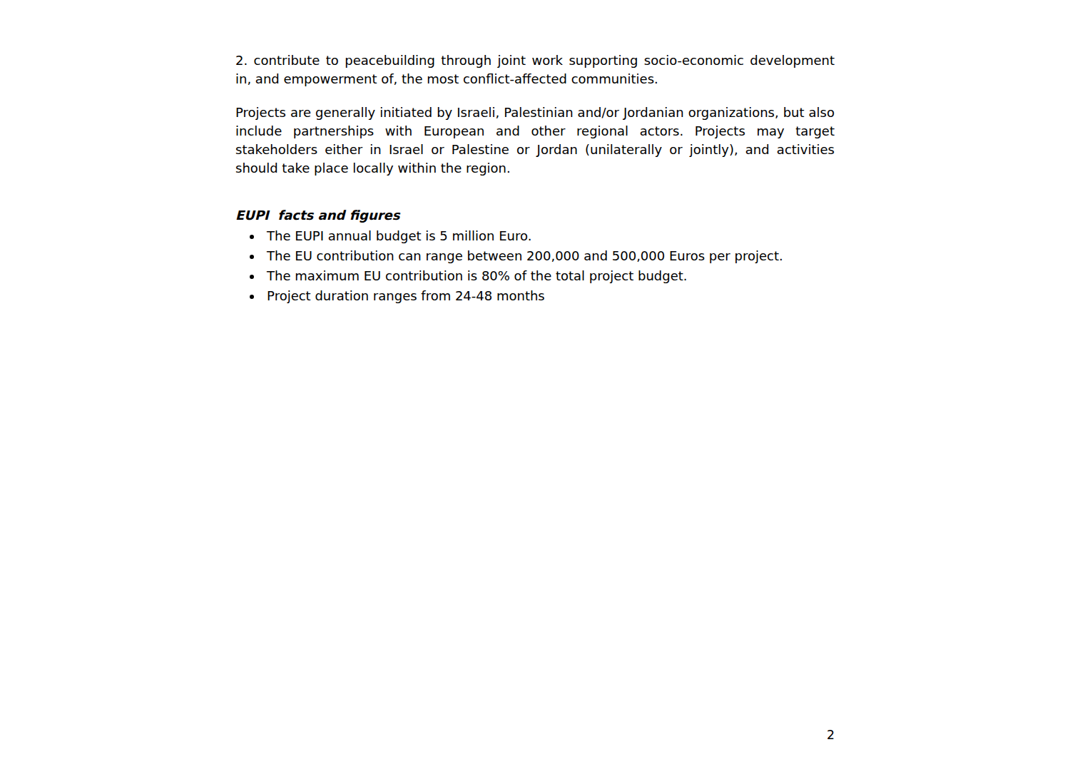2. contribute to peacebuilding through joint work supporting socio-economic development in, and empowerment of, the most conflict-affected communities.
Projects are generally initiated by Israeli, Palestinian and/or Jordanian organizations, but also include partnerships with European and other regional actors. Projects may target stakeholders either in Israel or Palestine or Jordan (unilaterally or jointly), and activities should take place locally within the region.
EUPI facts and figures
The EUPI annual budget is 5 million Euro.
The EU contribution can range between 200,000 and 500,000 Euros per project.
The maximum EU contribution is 80% of the total project budget.
Project duration ranges from 24-48 months
2